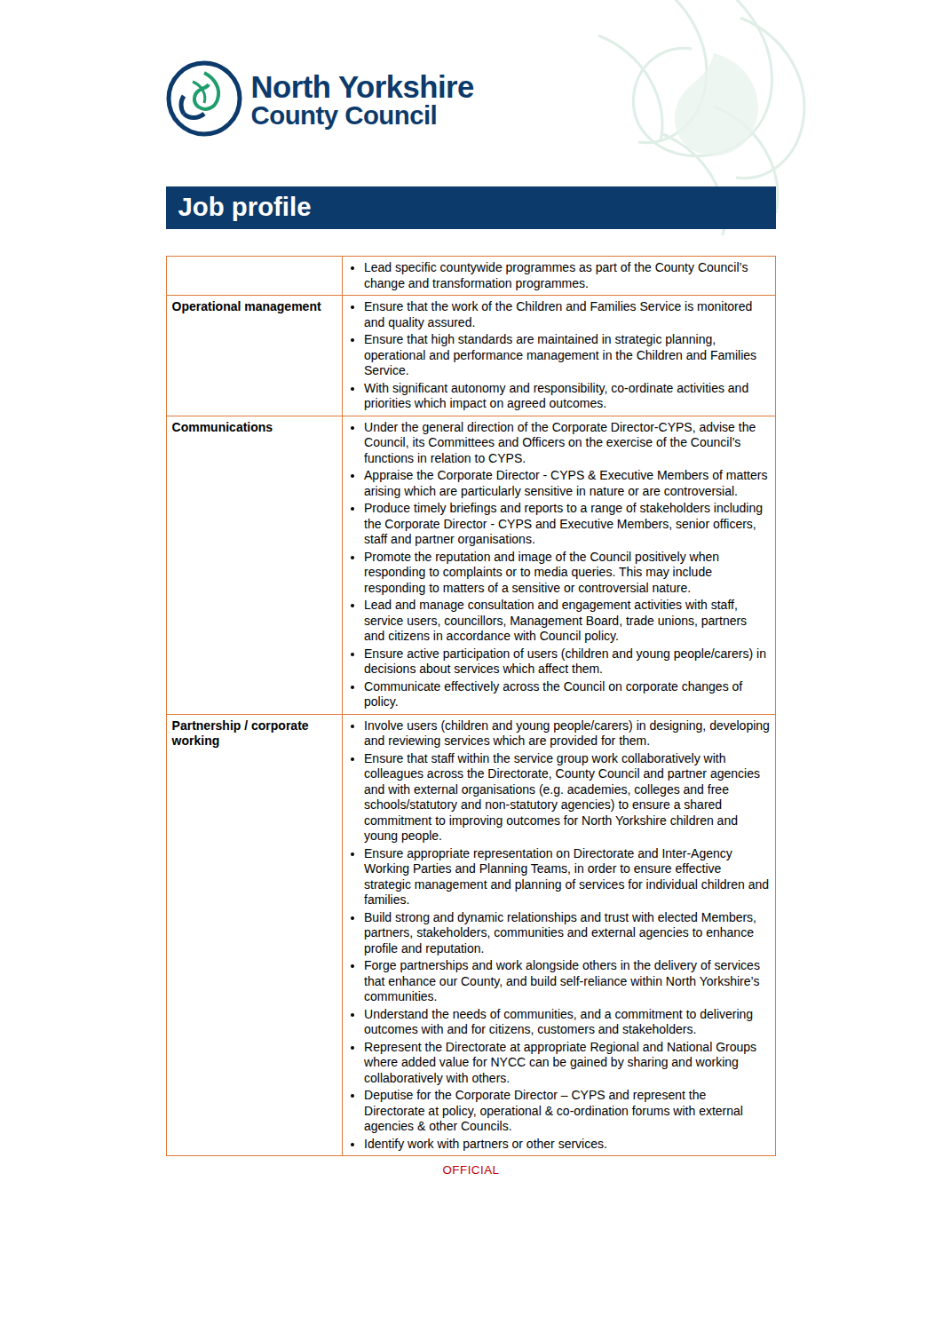North Yorkshire County Council
Job profile
| | Lead specific countywide programmes as part of the County Council’s change and transformation programmes. |
| Operational management | Ensure that the work of the Children and Families Service is monitored and quality assured. Ensure that high standards are maintained in strategic planning, operational and performance management in the Children and Families Service. With significant autonomy and responsibility, co-ordinate activities and priorities which impact on agreed outcomes. |
| Communications | Under the general direction of the Corporate Director-CYPS, advise the Council, its Committees and Officers on the exercise of the Council’s functions in relation to CYPS. Appraise the Corporate Director - CYPS & Executive Members of matters arising which are particularly sensitive in nature or are controversial. Produce timely briefings and reports to a range of stakeholders including the Corporate Director - CYPS and Executive Members, senior officers, staff and partner organisations. Promote the reputation and image of the Council positively when responding to complaints or to media queries. This may include responding to matters of a sensitive or controversial nature. Lead and manage consultation and engagement activities with staff, service users, councillors, Management Board, trade unions, partners and citizens in accordance with Council policy. Ensure active participation of users (children and young people/carers) in decisions about services which affect them. Communicate effectively across the Council on corporate changes of policy. |
| Partnership / corporate working | Involve users (children and young people/carers) in designing, developing and reviewing services which are provided for them. Ensure that staff within the service group work collaboratively with colleagues across the Directorate, County Council and partner agencies and with external organisations (e.g. academies, colleges and free schools/statutory and non-statutory agencies) to ensure a shared commitment to improving outcomes for North Yorkshire children and young people. Ensure appropriate representation on Directorate and Inter-Agency Working Parties and Planning Teams, in order to ensure effective strategic management and planning of services for individual children and families. Build strong and dynamic relationships and trust with elected Members, partners, stakeholders, communities and external agencies to enhance profile and reputation. Forge partnerships and work alongside others in the delivery of services that enhance our County, and build self-reliance within North Yorkshire’s communities. Understand the needs of communities, and a commitment to delivering outcomes with and for citizens, customers and stakeholders. Represent the Directorate at appropriate Regional and National Groups where added value for NYCC can be gained by sharing and working collaboratively with others. Deputise for the Corporate Director – CYPS and represent the Directorate at policy, operational & co-ordination forums with external agencies & other Councils. Identify work with partners or other services. |
OFFICIAL